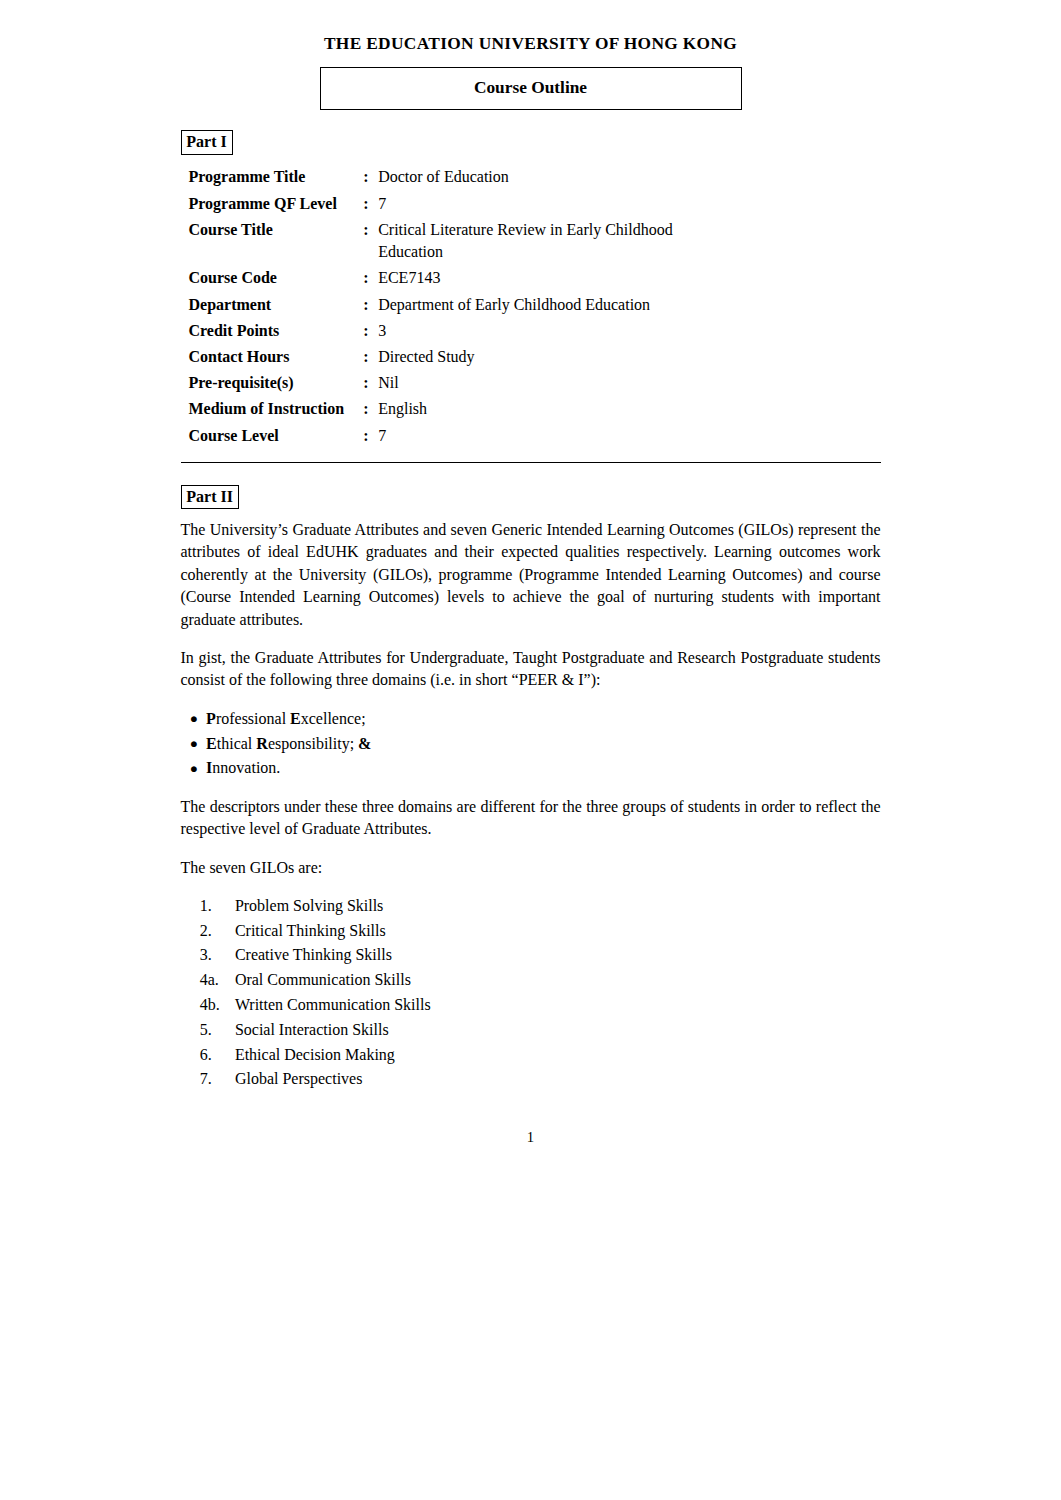THE EDUCATION UNIVERSITY OF HONG KONG
Course Outline
Part I
| Programme Title | : | Doctor of Education |
| Programme QF Level | : | 7 |
| Course Title | : | Critical Literature Review in Early Childhood Education |
| Course Code | : | ECE7143 |
| Department | : | Department of Early Childhood Education |
| Credit Points | : | 3 |
| Contact Hours | : | Directed Study |
| Pre-requisite(s) | : | Nil |
| Medium of Instruction | : | English |
| Course Level | : | 7 |
Part II
The University’s Graduate Attributes and seven Generic Intended Learning Outcomes (GILOs) represent the attributes of ideal EdUHK graduates and their expected qualities respectively. Learning outcomes work coherently at the University (GILOs), programme (Programme Intended Learning Outcomes) and course (Course Intended Learning Outcomes) levels to achieve the goal of nurturing students with important graduate attributes.
In gist, the Graduate Attributes for Undergraduate, Taught Postgraduate and Research Postgraduate students consist of the following three domains (i.e. in short “PEER & I”):
Professional Excellence;
Ethical Responsibility; &
Innovation.
The descriptors under these three domains are different for the three groups of students in order to reflect the respective level of Graduate Attributes.
The seven GILOs are:
1. Problem Solving Skills
2. Critical Thinking Skills
3. Creative Thinking Skills
4a. Oral Communication Skills
4b. Written Communication Skills
5. Social Interaction Skills
6. Ethical Decision Making
7. Global Perspectives
1